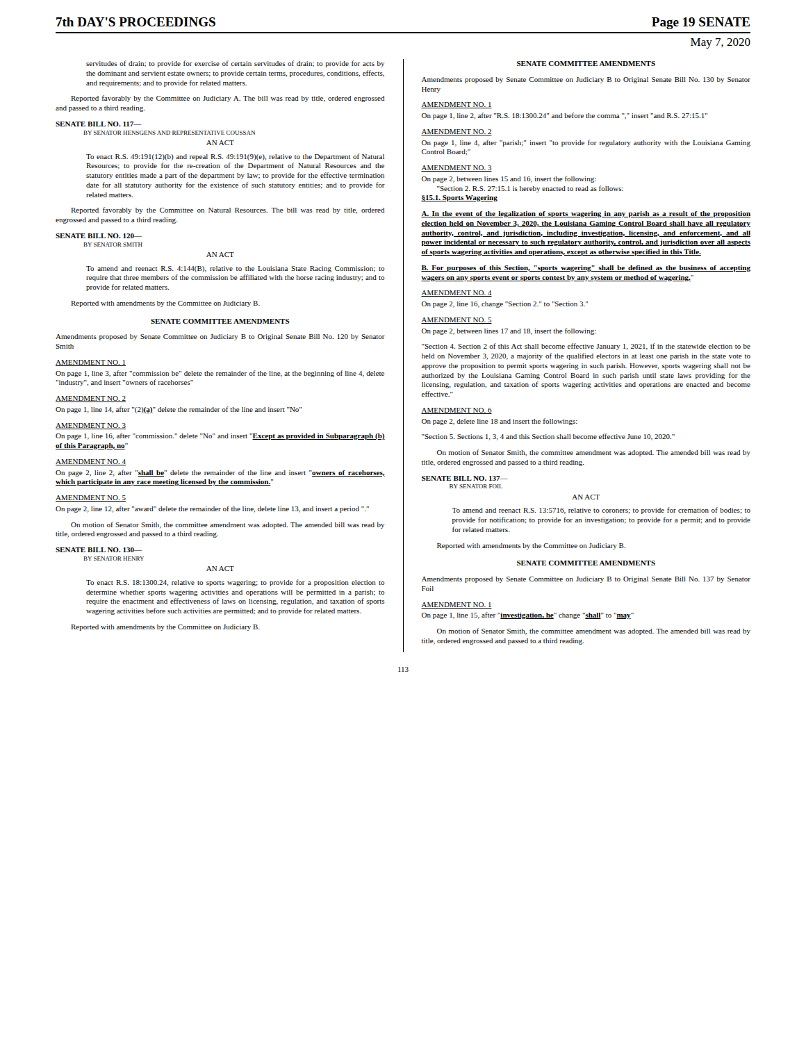7th DAY'S PROCEEDINGS
Page 19 SENATE
May 7, 2020
servitudes of drain; to provide for exercise of certain servitudes of drain; to provide for acts by the dominant and servient estate owners; to provide certain terms, procedures, conditions, effects, and requirements; and to provide for related matters.
Reported favorably by the Committee on Judiciary A. The bill was read by title, ordered engrossed and passed to a third reading.
SENATE BILL NO. 117—
BY SENATOR HENSGENS AND REPRESENTATIVE COUSSAN
AN ACT
To enact R.S. 49:191(12)(b) and repeal R.S. 49:191(9)(e), relative to the Department of Natural Resources; to provide for the re-creation of the Department of Natural Resources and the statutory entities made a part of the department by law; to provide for the effective termination date for all statutory authority for the existence of such statutory entities; and to provide for related matters.
Reported favorably by the Committee on Natural Resources. The bill was read by title, ordered engrossed and passed to a third reading.
SENATE BILL NO. 120—
BY SENATOR SMITH
AN ACT
To amend and reenact R.S. 4:144(B), relative to the Louisiana State Racing Commission; to require that three members of the commission be affiliated with the horse racing industry; and to provide for related matters.
Reported with amendments by the Committee on Judiciary B.
SENATE COMMITTEE AMENDMENTS
Amendments proposed by Senate Committee on Judiciary B to Original Senate Bill No. 120 by Senator Smith
AMENDMENT NO. 1
On page 1, line 3, after "commission be" delete the remainder of the line, at the beginning of line 4, delete "industry", and insert "owners of racehorses"
AMENDMENT NO. 2
On page 1, line 14, after "(2)(a)" delete the remainder of the line and insert "No"
AMENDMENT NO. 3
On page 1, line 16, after "commission." delete "No" and insert "Except as provided in Subparagraph (b) of this Paragraph, no"
AMENDMENT NO. 4
On page 2, line 2, after "shall be" delete the remainder of the line and insert "owners of racehorses, which participate in any race meeting licensed by the commission."
AMENDMENT NO. 5
On page 2, line 12, after "award" delete the remainder of the line, delete line 13, and insert a period "."
On motion of Senator Smith, the committee amendment was adopted. The amended bill was read by title, ordered engrossed and passed to a third reading.
SENATE BILL NO. 130—
BY SENATOR HENRY
AN ACT
To enact R.S. 18:1300.24, relative to sports wagering; to provide for a proposition election to determine whether sports wagering activities and operations will be permitted in a parish; to require the enactment and effectiveness of laws on licensing, regulation, and taxation of sports wagering activities before such activities are permitted; and to provide for related matters.
Reported with amendments by the Committee on Judiciary B.
SENATE COMMITTEE AMENDMENTS
Amendments proposed by Senate Committee on Judiciary B to Original Senate Bill No. 130 by Senator Henry
AMENDMENT NO. 1
On page 1, line 2, after "R.S. 18:1300.24" and before the comma "," insert "and R.S. 27:15.1"
AMENDMENT NO. 2
On page 1, line 4, after "parish;" insert "to provide for regulatory authority with the Louisiana Gaming Control Board;"
AMENDMENT NO. 3
On page 2, between lines 15 and 16, insert the following:
"Section 2. R.S. 27:15.1 is hereby enacted to read as follows:
§15.1. Sports Wagering
A. In the event of the legalization of sports wagering in any parish as a result of the proposition election held on November 3, 2020, the Louisiana Gaming Control Board shall have all regulatory authority, control, and jurisdiction, including investigation, licensing, and enforcement, and all power incidental or necessary to such regulatory authority, control, and jurisdiction over all aspects of sports wagering activities and operations, except as otherwise specified in this Title.
B. For purposes of this Section, "sports wagering" shall be defined as the business of accepting wagers on any sports event or sports contest by any system or method of wagering."
AMENDMENT NO. 4
On page 2, line 16, change "Section 2." to "Section 3."
AMENDMENT NO. 5
On page 2, between lines 17 and 18, insert the following:
"Section 4. Section 2 of this Act shall become effective January 1, 2021, if in the statewide election to be held on November 3, 2020, a majority of the qualified electors in at least one parish in the state vote to approve the proposition to permit sports wagering in such parish. However, sports wagering shall not be authorized by the Louisiana Gaming Control Board in such parish until state laws providing for the licensing, regulation, and taxation of sports wagering activities and operations are enacted and become effective."
AMENDMENT NO. 6
On page 2, delete line 18 and insert the followings:
"Section 5. Sections 1, 3, 4 and this Section shall become effective June 10, 2020."
On motion of Senator Smith, the committee amendment was adopted. The amended bill was read by title, ordered engrossed and passed to a third reading.
SENATE BILL NO. 137—
BY SENATOR FOIL
AN ACT
To amend and reenact R.S. 13:5716, relative to coroners; to provide for cremation of bodies; to provide for notification; to provide for an investigation; to provide for a permit; and to provide for related matters.
Reported with amendments by the Committee on Judiciary B.
SENATE COMMITTEE AMENDMENTS
Amendments proposed by Senate Committee on Judiciary B to Original Senate Bill No. 137 by Senator Foil
AMENDMENT NO. 1
On page 1, line 15, after "investigation, he" change "shall" to "may"
On motion of Senator Smith, the committee amendment was adopted. The amended bill was read by title, ordered engrossed and passed to a third reading.
113